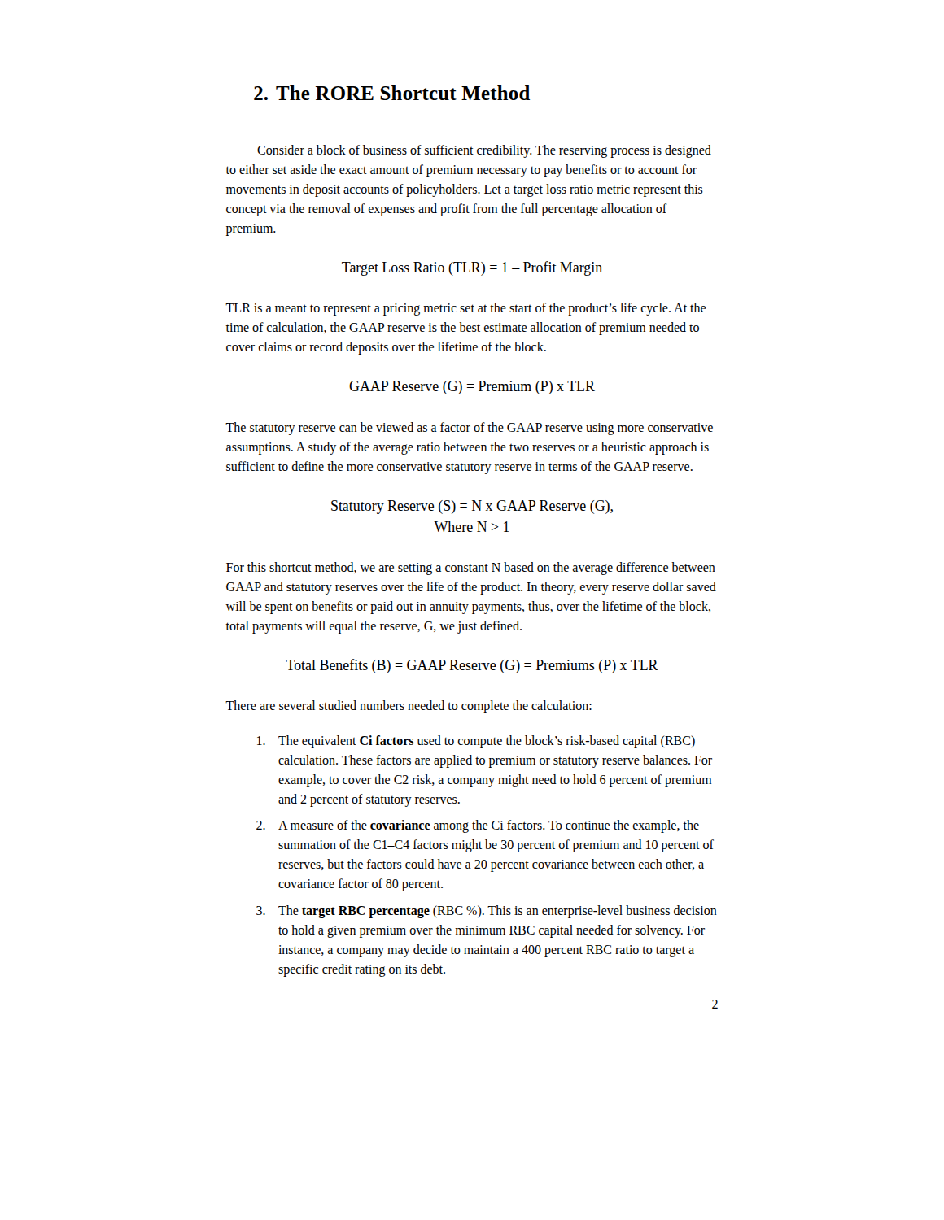2. The RORE Shortcut Method
Consider a block of business of sufficient credibility. The reserving process is designed to either set aside the exact amount of premium necessary to pay benefits or to account for movements in deposit accounts of policyholders. Let a target loss ratio metric represent this concept via the removal of expenses and profit from the full percentage allocation of premium.
Target Loss Ratio (TLR) = 1 – Profit Margin
TLR is a meant to represent a pricing metric set at the start of the product’s life cycle. At the time of calculation, the GAAP reserve is the best estimate allocation of premium needed to cover claims or record deposits over the lifetime of the block.
GAAP Reserve (G) = Premium (P) x TLR
The statutory reserve can be viewed as a factor of the GAAP reserve using more conservative assumptions. A study of the average ratio between the two reserves or a heuristic approach is sufficient to define the more conservative statutory reserve in terms of the GAAP reserve.
Statutory Reserve (S) = N x GAAP Reserve (G),
Where N > 1
For this shortcut method, we are setting a constant N based on the average difference between GAAP and statutory reserves over the life of the product. In theory, every reserve dollar saved will be spent on benefits or paid out in annuity payments, thus, over the lifetime of the block, total payments will equal the reserve, G, we just defined.
Total Benefits (B) = GAAP Reserve (G) = Premiums (P) x TLR
There are several studied numbers needed to complete the calculation:
The equivalent Ci factors used to compute the block’s risk-based capital (RBC) calculation. These factors are applied to premium or statutory reserve balances. For example, to cover the C2 risk, a company might need to hold 6 percent of premium and 2 percent of statutory reserves.
A measure of the covariance among the Ci factors. To continue the example, the summation of the C1–C4 factors might be 30 percent of premium and 10 percent of reserves, but the factors could have a 20 percent covariance between each other, a covariance factor of 80 percent.
The target RBC percentage (RBC %). This is an enterprise-level business decision to hold a given premium over the minimum RBC capital needed for solvency. For instance, a company may decide to maintain a 400 percent RBC ratio to target a specific credit rating on its debt.
2